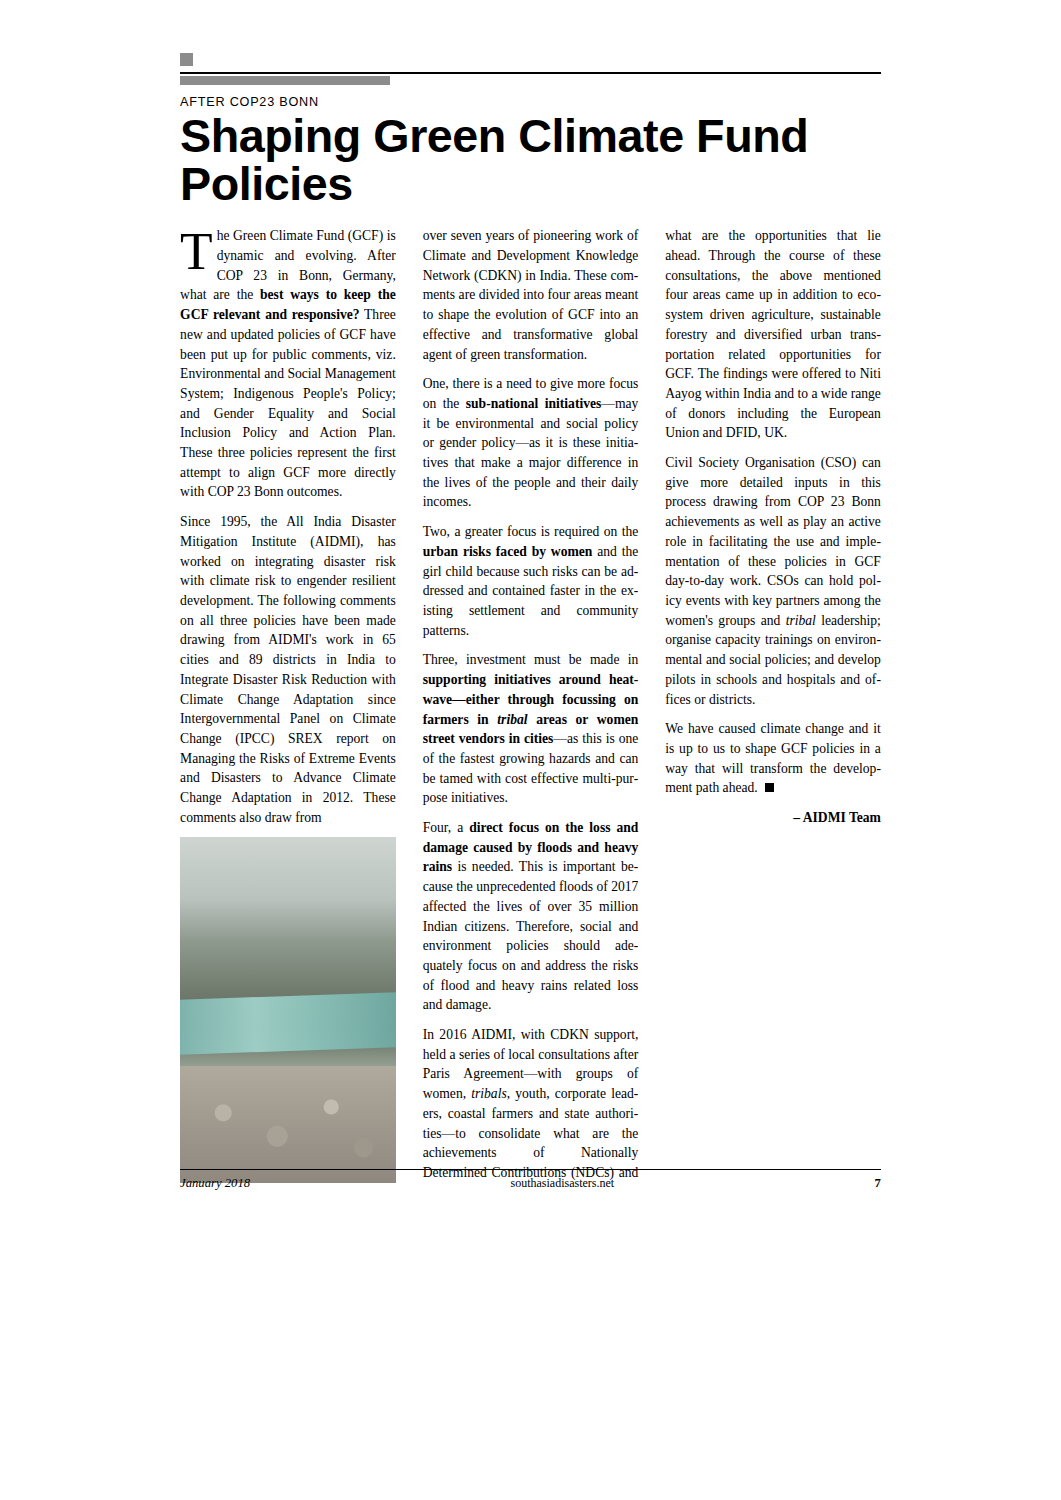AFTER COP23 BONN
Shaping Green Climate Fund Policies
The Green Climate Fund (GCF) is dynamic and evolving. After COP 23 in Bonn, Germany, what are the best ways to keep the GCF relevant and responsive? Three new and updated policies of GCF have been put up for public comments, viz. Environmental and Social Management System; Indigenous People's Policy; and Gender Equality and Social Inclusion Policy and Action Plan. These three policies represent the first attempt to align GCF more directly with COP 23 Bonn outcomes.
Since 1995, the All India Disaster Mitigation Institute (AIDMI), has worked on integrating disaster risk with climate risk to engender resilient development. The following comments on all three policies have been made drawing from AIDMI's work in 65 cities and 89 districts in India to Integrate Disaster Risk Reduction with Climate Change Adaptation since Intergovernmental Panel on Climate Change (IPCC) SREX report on Managing the Risks of Extreme Events and Disasters to Advance Climate Change Adaptation in 2012. These comments also draw from
over seven years of pioneering work of Climate and Development Knowledge Network (CDKN) in India. These comments are divided into four areas meant to shape the evolution of GCF into an effective and transformative global agent of green transformation.
One, there is a need to give more focus on the sub-national initiatives—may it be environmental and social policy or gender policy—as it is these initiatives that make a major difference in the lives of the people and their daily incomes.
Two, a greater focus is required on the urban risks faced by women and the girl child because such risks can be addressed and contained faster in the existing settlement and community patterns.
Three, investment must be made in supporting initiatives around heatwave—either through focussing on farmers in tribal areas or women street vendors in cities—as this is one of the fastest growing hazards and can be tamed with cost effective multi-purpose initiatives.
Four, a direct focus on the loss and damage caused by floods and heavy rains is needed. This is important because the unprecedented floods of 2017 affected the lives of over 35 million Indian citizens. Therefore, social and environment policies should adequately focus on and address the risks of flood and heavy rains related loss and damage.
In 2016 AIDMI, with CDKN support, held a series of local consultations after Paris Agreement—with groups of women, tribals, youth, corporate leaders, coastal farmers and state authorities—to consolidate what are the achievements of Nationally Determined Contributions (NDCs) and what are the opportunities that lie ahead. Through the course of these consultations, the above mentioned four areas came up in addition to ecosystem driven agriculture, sustainable forestry and diversified urban transportation related opportunities for GCF. The findings were offered to Niti Aayog within India and to a wide range of donors including the European Union and DFID, UK.
Civil Society Organisation (CSO) can give more detailed inputs in this process drawing from COP 23 Bonn achievements as well as play an active role in facilitating the use and implementation of these policies in GCF day-to-day work. CSOs can hold policy events with key partners among the women's groups and tribal leadership; organise capacity trainings on environmental and social policies; and develop pilots in schools and hospitals and offices or districts.
We have caused climate change and it is up to us to shape GCF policies in a way that will transform the development path ahead.
– AIDMI Team
January 2018
southasiadisasters.net
7